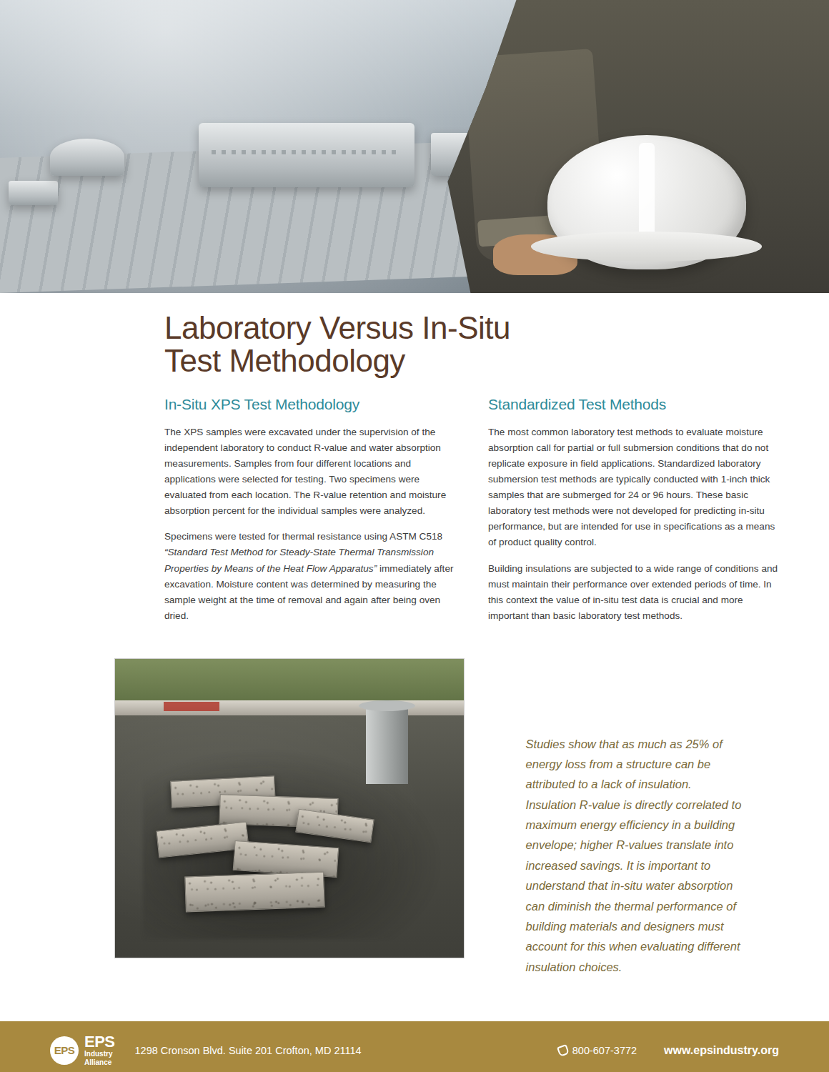Laboratory Versus In-Situ
Test Methodology
In-Situ XPS Test Methodology
The XPS samples were excavated under the supervision of the independent laboratory to conduct R-value and water absorption measurements. Samples from four different locations and applications were selected for testing. Two specimens were evaluated from each location. The R-value retention and moisture absorption percent for the individual samples were analyzed.
Specimens were tested for thermal resistance using ASTM C518 “Standard Test Method for Steady-State Thermal Transmission Properties by Means of the Heat Flow Apparatus” immediately after excavation. Moisture content was determined by measuring the sample weight at the time of removal and again after being oven dried.
Standardized Test Methods
The most common laboratory test methods to evaluate moisture absorption call for partial or full submersion conditions that do not replicate exposure in field applications. Standardized laboratory submersion test methods are typically conducted with 1-inch thick samples that are submerged for 24 or 96 hours. These basic laboratory test methods were not developed for predicting in-situ performance, but are intended for use in specifications as a means of product quality control.
Building insulations are subjected to a wide range of conditions and must maintain their performance over extended periods of time. In this context the value of in-situ test data is crucial and more important than basic laboratory test methods.
Studies show that as much as 25% of energy loss from a structure can be attributed to a lack of insulation. Insulation R-value is directly correlated to maximum energy efficiency in a building envelope; higher R-values translate into increased savings. It is important to understand that in-situ water absorption can diminish the thermal performance of building materials and designers must account for this when evaluating different insulation choices.
EPS
EPS
Industry
Alliance
1298 Cronson Blvd. Suite 201 Crofton, MD 21114
800-607-3772
www.epsindustry.org